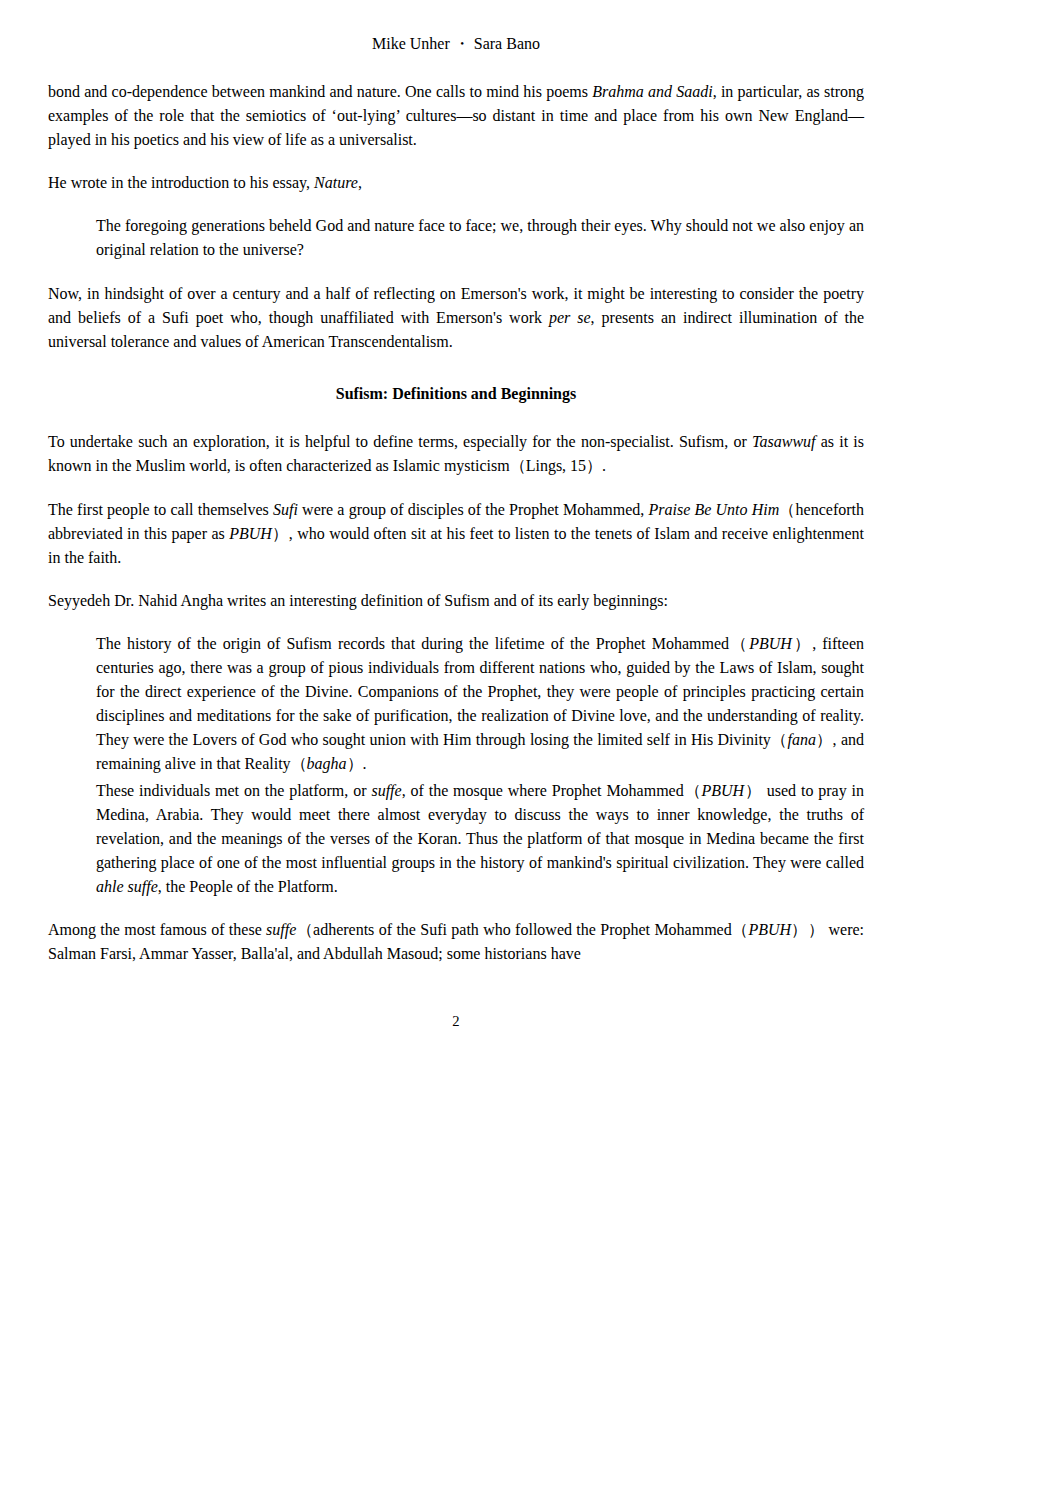Mike Unher ・ Sara Bano
bond and co-dependence between mankind and nature. One calls to mind his poems Brahma and Saadi, in particular, as strong examples of the role that the semiotics of ‘out-lying’ cultures—so distant in time and place from his own New England—played in his poetics and his view of life as a universalist.
He wrote in the introduction to his essay, Nature,
The foregoing generations beheld God and nature face to face; we, through their eyes. Why should not we also enjoy an original relation to the universe?
Now, in hindsight of over a century and a half of reflecting on Emerson's work, it might be interesting to consider the poetry and beliefs of a Sufi poet who, though unaffiliated with Emerson's work per se, presents an indirect illumination of the universal tolerance and values of American Transcendentalism.
Sufism: Definitions and Beginnings
To undertake such an exploration, it is helpful to define terms, especially for the non-specialist. Sufism, or Tasawwuf as it is known in the Muslim world, is often characterized as Islamic mysticism（Lings, 15）.
The first people to call themselves Sufi were a group of disciples of the Prophet Mohammed, Praise Be Unto Him（henceforth abbreviated in this paper as PBUH）, who would often sit at his feet to listen to the tenets of Islam and receive enlightenment in the faith.
Seyyedeh Dr. Nahid Angha writes an interesting definition of Sufism and of its early beginnings:
The history of the origin of Sufism records that during the lifetime of the Prophet Mohammed（PBUH）, fifteen centuries ago, there was a group of pious individuals from different nations who, guided by the Laws of Islam, sought for the direct experience of the Divine. Companions of the Prophet, they were people of principles practicing certain disciplines and meditations for the sake of purification, the realization of Divine love, and the understanding of reality. They were the Lovers of God who sought union with Him through losing the limited self in His Divinity（fana）, and remaining alive in that Reality（bagha）.
These individuals met on the platform, or suffe, of the mosque where Prophet Mohammed（PBUH） used to pray in Medina, Arabia. They would meet there almost everyday to discuss the ways to inner knowledge, the truths of revelation, and the meanings of the verses of the Koran. Thus the platform of that mosque in Medina became the first gathering place of one of the most influential groups in the history of mankind's spiritual civilization. They were called ahle suffe, the People of the Platform.
Among the most famous of these suffe（adherents of the Sufi path who followed the Prophet Mohammed（PBUH）） were: Salman Farsi, Ammar Yasser, Balla'al, and Abdullah Masoud; some historians have
2